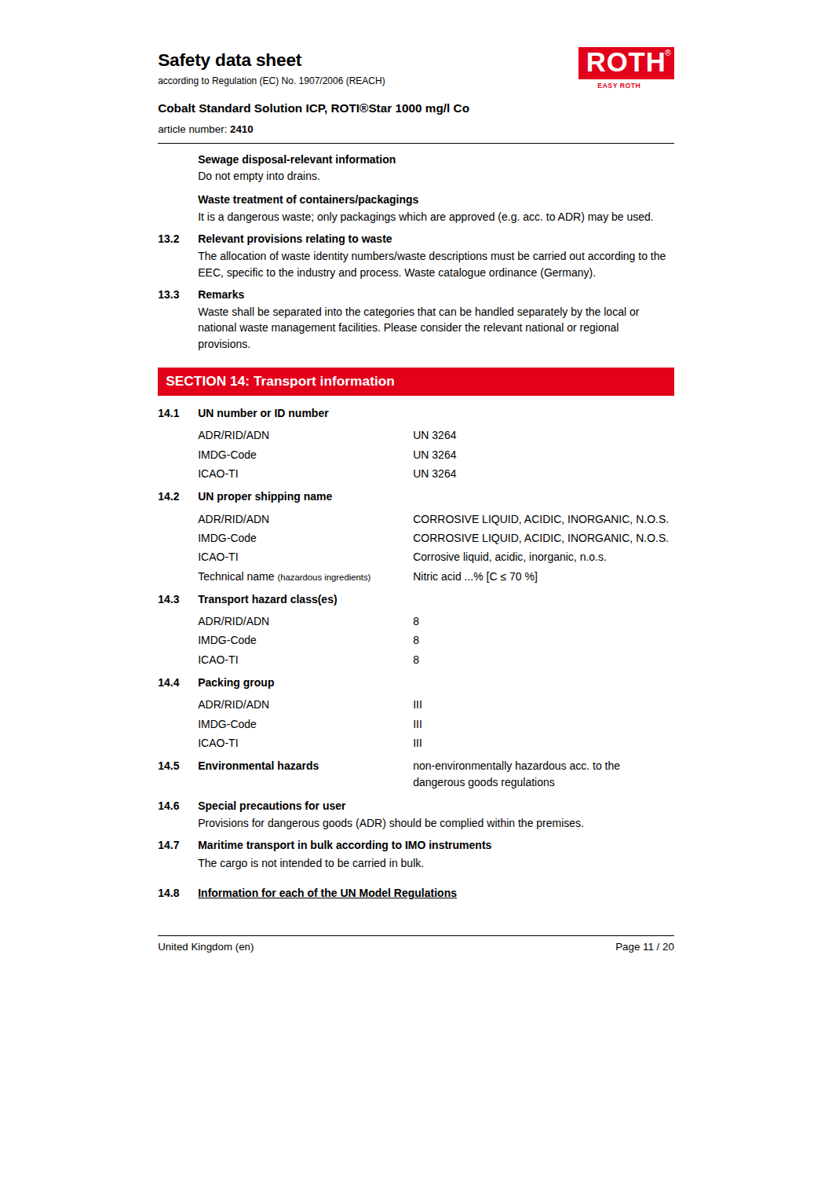ROTH®
EASY ROTH
Safety data sheet
according to Regulation (EC) No. 1907/2006 (REACH)
Cobalt Standard Solution ICP, ROTI®Star 1000 mg/l Co
article number: 2410
Sewage disposal-relevant information
Do not empty into drains.
Waste treatment of containers/packagings
It is a dangerous waste; only packagings which are approved (e.g. acc. to ADR) may be used.
13.2
Relevant provisions relating to waste
The allocation of waste identity numbers/waste descriptions must be carried out according to the EEC, specific to the industry and process. Waste catalogue ordinance (Germany).
13.3
Remarks
Waste shall be separated into the categories that can be handled separately by the local or national waste management facilities. Please consider the relevant national or regional provisions.
SECTION 14: Transport information
14.1
UN number or ID number
ADR/RID/ADN
UN 3264
IMDG-Code
UN 3264
ICAO-TI
UN 3264
14.2
UN proper shipping name
ADR/RID/ADN
CORROSIVE LIQUID, ACIDIC, INORGANIC, N.O.S.
IMDG-Code
CORROSIVE LIQUID, ACIDIC, INORGANIC, N.O.S.
ICAO-TI
Corrosive liquid, acidic, inorganic, n.o.s.
Technical name (hazardous ingredients)
Nitric acid ...% [C ≤ 70 %]
14.3
Transport hazard class(es)
ADR/RID/ADN
8
IMDG-Code
8
ICAO-TI
8
14.4
Packing group
ADR/RID/ADN
III
IMDG-Code
III
ICAO-TI
III
14.5
Environmental hazards
non-environmentally hazardous acc. to the dangerous goods regulations
14.6
Special precautions for user
Provisions for dangerous goods (ADR) should be complied within the premises.
14.7
Maritime transport in bulk according to IMO instruments
The cargo is not intended to be carried in bulk.
14.8
Information for each of the UN Model Regulations
United Kingdom (en)
Page 11 / 20